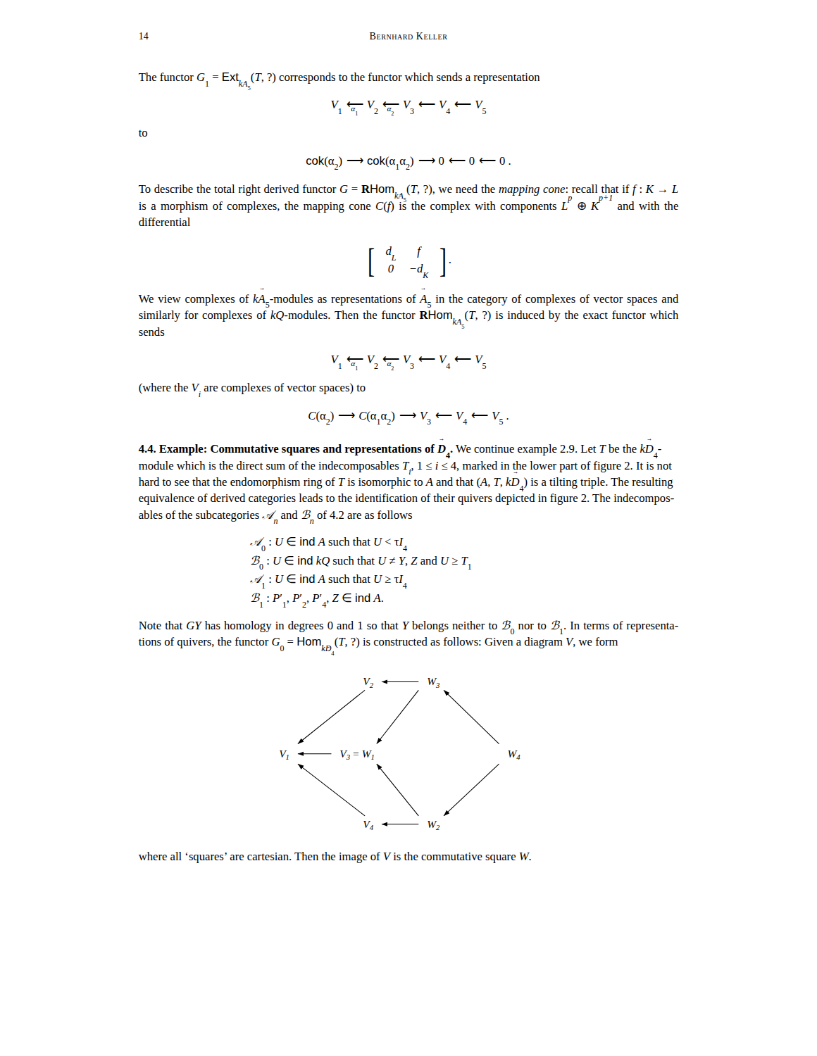14 Bernhard Keller 14
The functor G1 = ExtkA5(T, ?) corresponds to the functor which sends a representation
V1 ⟵α1 V2 ⟵α2 V3 ⟵ V4 ⟵ V5
to
cok(α2) ⟶ cok(α1α2) ⟶ 0 ⟵ 0 ⟵ 0 .
To describe the total right derived functor G = RHomkA5(T, ?), we need the mapping cone: recall that if f : K → L is a morphism of complexes, the mapping cone C(f) is the complex with components Lp ⊕ Kp+1 and with the differential
[
| d L | f |
| 0 | − d K |
] .
We view complexes of kA5-modules as representations of A5 in the category of complexes of vector spaces and similarly for complexes of kQ-modules. Then the functor RHomkA5(T, ?) is induced by the exact functor which sends
V1 ⟵α1 V2 ⟵α2 V3 ⟵ V4 ⟵ V5
(where the Vi are complexes of vector spaces) to
C(α2) ⟶ C(α1α2) ⟶ V3 ⟵ V4 ⟵ V5 .
4.4. Example: Commutative squares and representations of D4. We continue example 2.9. Let T be the kD4-module which is the direct sum of the indecomposables Ti, 1 ≤ i ≤ 4, marked in the lower part of figure 2. It is not hard to see that the endomorphism ring of T is isomorphic to A and that (A, T, kD4) is a tilting triple. The resulting equivalence of derived categories leads to the identification of their quivers depicted in figure 2. The indecomposables of the subcategories 𝒜n and ℬn of 4.2 are as follows
𝒜0 : U ∈ ind A such that U < τI4
ℬ0 : U ∈ ind kQ such that U ≠ Y, Z and U ≥ T1
𝒜1 : U ∈ ind A such that U ≥ τI4
ℬ1 : P′1, P′2, P′4, Z ∈ ind A.
Note that GY has homology in degrees 0 and 1 so that Y belongs neither to ℬ0 nor to ℬ1. In terms of representations of quivers, the functor G0 = HomkD4(T, ?) is constructed as follows: Given a diagram V, we form
V2 W3 V1 V3 = W1 W4 V4 W2
where all ‘squares’ are cartesian. Then the image of V is the commutative square W.